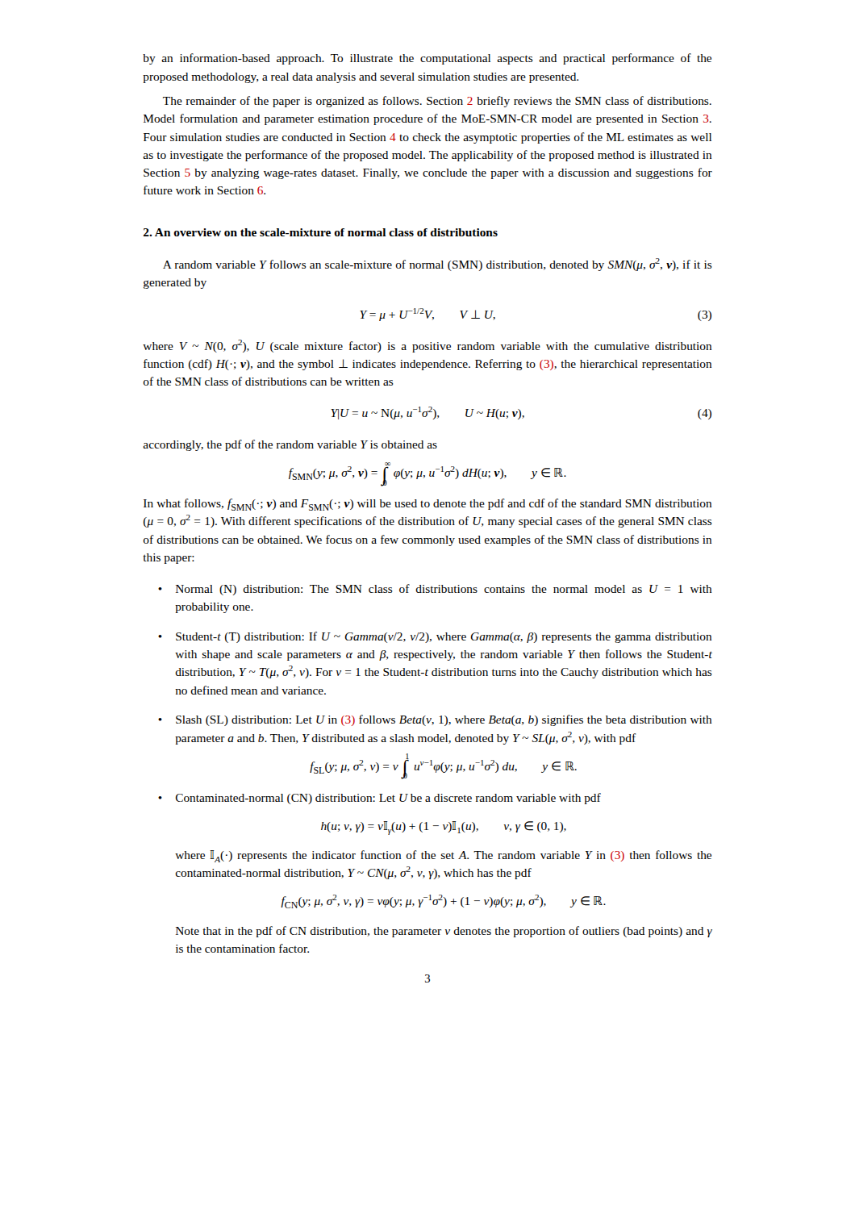by an information-based approach. To illustrate the computational aspects and practical performance of the proposed methodology, a real data analysis and several simulation studies are presented.
The remainder of the paper is organized as follows. Section 2 briefly reviews the SMN class of distributions. Model formulation and parameter estimation procedure of the MoE-SMN-CR model are presented in Section 3. Four simulation studies are conducted in Section 4 to check the asymptotic properties of the ML estimates as well as to investigate the performance of the proposed model. The applicability of the proposed method is illustrated in Section 5 by analyzing wage-rates dataset. Finally, we conclude the paper with a discussion and suggestions for future work in Section 6.
2. An overview on the scale-mixture of normal class of distributions
A random variable Y follows an scale-mixture of normal (SMN) distribution, denoted by SMN(μ, σ2, ν), if it is generated by
Y = μ + U−1/2V, V ⊥ U, (3)
where V ~ N(0, σ2), U (scale mixture factor) is a positive random variable with the cumulative distribution function (cdf) H(·; ν), and the symbol ⊥ indicates independence. Referring to (3), the hierarchical representation of the SMN class of distributions can be written as
Y|U = u ~ N(μ, u−1σ2), U ~ H(u; ν), (4)
accordingly, the pdf of the random variable Y is obtained as
fSMN(y; μ, σ2, ν) = ∫∞0 φ(y; μ, u−1σ2) dH(u; ν), y ∈ ℝ.
In what follows, fSMN(·; ν) and FSMN(·; ν) will be used to denote the pdf and cdf of the standard SMN distribution (μ = 0, σ2 = 1). With different specifications of the distribution of U, many special cases of the general SMN class of distributions can be obtained. We focus on a few commonly used examples of the SMN class of distributions in this paper:
Normal (N) distribution: The SMN class of distributions contains the normal model as U = 1 with probability one.
Student-t (T) distribution: If U ~ Gamma(ν/2, ν/2), where Gamma(α, β) represents the gamma distribution with shape and scale parameters α and β, respectively, the random variable Y then follows the Student-t distribution, Y ~ T(μ, σ2, ν). For ν = 1 the Student-t distribution turns into the Cauchy distribution which has no defined mean and variance.
Slash (SL) distribution: Let U in (3) follows Beta(ν, 1), where Beta(a, b) signifies the beta distribution with parameter a and b. Then, Y distributed as a slash model, denoted by Y ~ SL(μ, σ2, ν), with pdf
fSL(y; μ, σ2, ν) = ν ∫10 uν−1φ(y; μ, u−1σ2) du, y ∈ ℝ.
Contaminated-normal (CN) distribution: Let U be a discrete random variable with pdf
h(u; ν, γ) = ν 𝕀γ(u) + (1 − ν)𝕀1(u), ν, γ ∈ (0, 1),
where 𝕀A(·) represents the indicator function of the set A. The random variable Y in (3) then follows the contaminated-normal distribution, Y ~ CN(μ, σ2, ν, γ), which has the pdf
fCN(y; μ, σ2, ν, γ) = νφ(y; μ, γ−1σ2) + (1 − ν)φ(y; μ, σ2), y ∈ ℝ.
Note that in the pdf of CN distribution, the parameter ν denotes the proportion of outliers (bad points) and γ is the contamination factor.
3